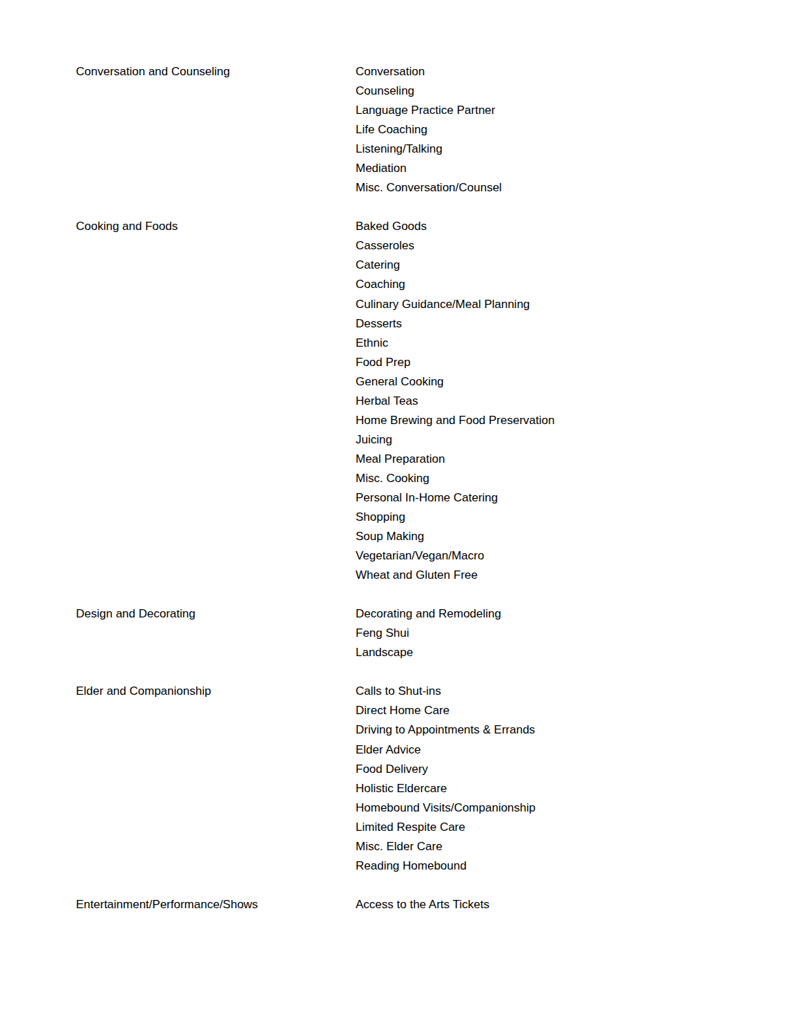| Conversation and Counseling | Conversation Counseling Language Practice Partner Life Coaching Listening/Talking Mediation Misc. Conversation/Counsel |
| Cooking and Foods | Baked Goods Casseroles Catering Coaching Culinary Guidance/Meal Planning Desserts Ethnic Food Prep General Cooking Herbal Teas Home Brewing and Food Preservation Juicing Meal Preparation Misc. Cooking Personal In-Home Catering Shopping Soup Making Vegetarian/Vegan/Macro Wheat and Gluten Free |
| Design and Decorating | Decorating and Remodeling Feng Shui Landscape |
| Elder and Companionship | Calls to Shut-ins Direct Home Care Driving to Appointments & Errands Elder Advice Food Delivery Holistic Eldercare Homebound Visits/Companionship Limited Respite Care Misc. Elder Care Reading Homebound |
| Entertainment/Performance/Shows | Access to the Arts Tickets |